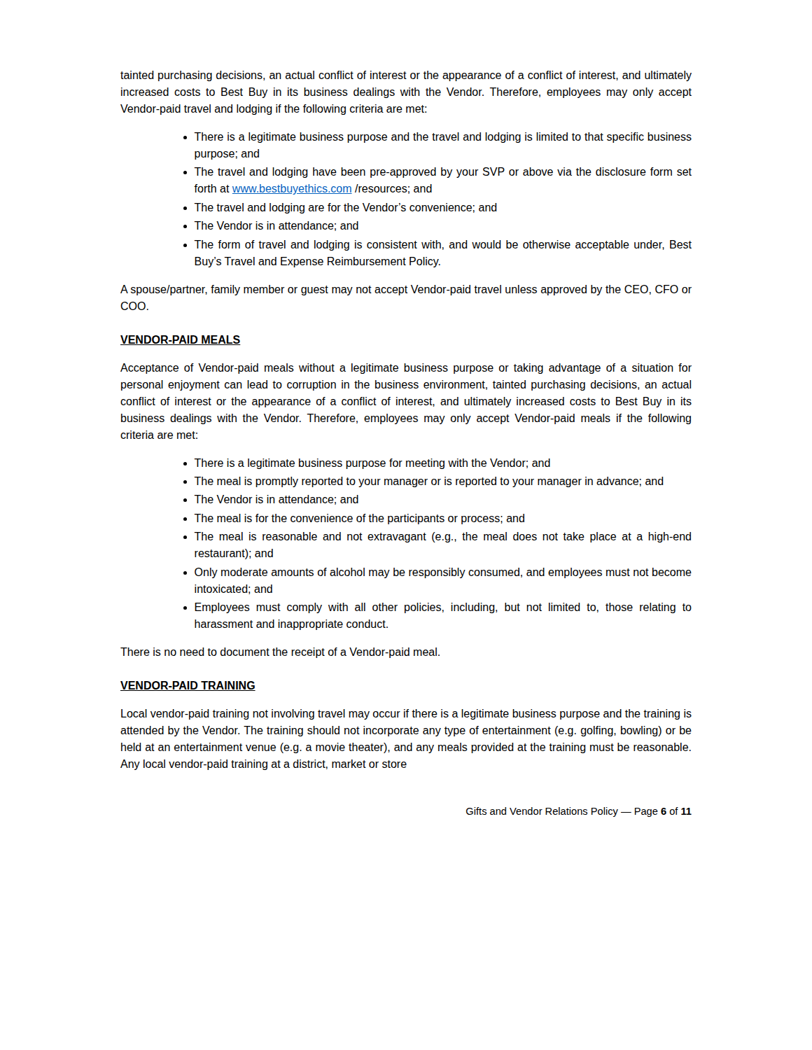tainted purchasing decisions, an actual conflict of interest or the appearance of a conflict of interest, and ultimately increased costs to Best Buy in its business dealings with the Vendor. Therefore, employees may only accept Vendor-paid travel and lodging if the following criteria are met:
There is a legitimate business purpose and the travel and lodging is limited to that specific business purpose; and
The travel and lodging have been pre-approved by your SVP or above via the disclosure form set forth at www.bestbuyethics.com /resources; and
The travel and lodging are for the Vendor’s convenience; and
The Vendor is in attendance; and
The form of travel and lodging is consistent with, and would be otherwise acceptable under, Best Buy’s Travel and Expense Reimbursement Policy.
A spouse/partner, family member or guest may not accept Vendor-paid travel unless approved by the CEO, CFO or COO.
Vendor-Paid Meals
Acceptance of Vendor-paid meals without a legitimate business purpose or taking advantage of a situation for personal enjoyment can lead to corruption in the business environment, tainted purchasing decisions, an actual conflict of interest or the appearance of a conflict of interest, and ultimately increased costs to Best Buy in its business dealings with the Vendor. Therefore, employees may only accept Vendor-paid meals if the following criteria are met:
There is a legitimate business purpose for meeting with the Vendor; and
The meal is promptly reported to your manager or is reported to your manager in advance; and
The Vendor is in attendance; and
The meal is for the convenience of the participants or process; and
The meal is reasonable and not extravagant (e.g., the meal does not take place at a high-end restaurant); and
Only moderate amounts of alcohol may be responsibly consumed, and employees must not become intoxicated; and
Employees must comply with all other policies, including, but not limited to, those relating to harassment and inappropriate conduct.
There is no need to document the receipt of a Vendor-paid meal.
Vendor-Paid Training
Local vendor-paid training not involving travel may occur if there is a legitimate business purpose and the training is attended by the Vendor. The training should not incorporate any type of entertainment (e.g. golfing, bowling) or be held at an entertainment venue (e.g. a movie theater), and any meals provided at the training must be reasonable. Any local vendor-paid training at a district, market or store
Gifts and Vendor Relations Policy — Page 6 of 11